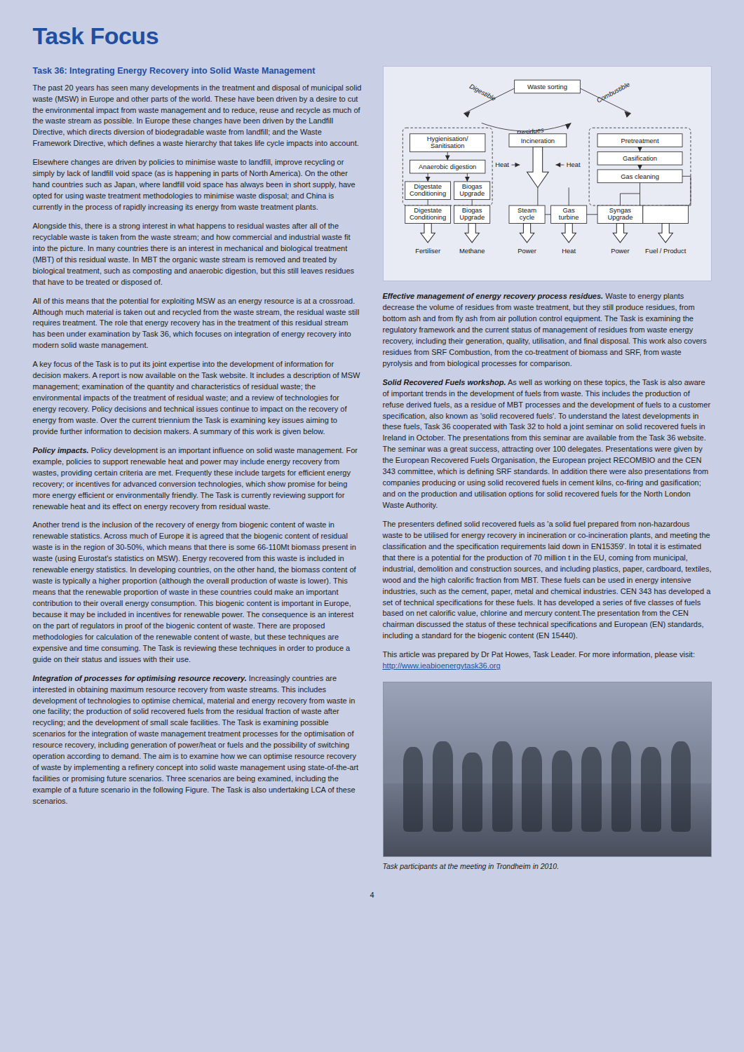Task Focus
Task 36: Integrating Energy Recovery into Solid Waste Management
The past 20 years has seen many developments in the treatment and disposal of municipal solid waste (MSW) in Europe and other parts of the world. These have been driven by a desire to cut the environmental impact from waste management and to reduce, reuse and recycle as much of the waste stream as possible. In Europe these changes have been driven by the Landfill Directive, which directs diversion of biodegradable waste from landfill; and the Waste Framework Directive, which defines a waste hierarchy that takes life cycle impacts into account.
Elsewhere changes are driven by policies to minimise waste to landfill, improve recycling or simply by lack of landfill void space (as is happening in parts of North America). On the other hand countries such as Japan, where landfill void space has always been in short supply, have opted for using waste treatment methodologies to minimise waste disposal; and China is currently in the process of rapidly increasing its energy from waste treatment plants.
Alongside this, there is a strong interest in what happens to residual wastes after all of the recyclable waste is taken from the waste stream; and how commercial and industrial waste fit into the picture. In many countries there is an interest in mechanical and biological treatment (MBT) of this residual waste. In MBT the organic waste stream is removed and treated by biological treatment, such as composting and anaerobic digestion, but this still leaves residues that have to be treated or disposed of.
All of this means that the potential for exploiting MSW as an energy resource is at a crossroad. Although much material is taken out and recycled from the waste stream, the residual waste still requires treatment. The role that energy recovery has in the treatment of this residual stream has been under examination by Task 36, which focuses on integration of energy recovery into modern solid waste management.
A key focus of the Task is to put its joint expertise into the development of information for decision makers. A report is now available on the Task website. It includes a description of MSW management; examination of the quantity and characteristics of residual waste; the environmental impacts of the treatment of residual waste; and a review of technologies for energy recovery. Policy decisions and technical issues continue to impact on the recovery of energy from waste. Over the current triennium the Task is examining key issues aiming to provide further information to decision makers. A summary of this work is given below.
Policy impacts. Policy development is an important influence on solid waste management. For example, policies to support renewable heat and power may include energy recovery from wastes, providing certain criteria are met. Frequently these include targets for efficient energy recovery; or incentives for advanced conversion technologies, which show promise for being more energy efficient or environmentally friendly. The Task is currently reviewing support for renewable heat and its effect on energy recovery from residual waste.
Another trend is the inclusion of the recovery of energy from biogenic content of waste in renewable statistics. Across much of Europe it is agreed that the biogenic content of residual waste is in the region of 30-50%, which means that there is some 66-110Mt biomass present in waste (using Eurostat's statistics on MSW). Energy recovered from this waste is included in renewable energy statistics. In developing countries, on the other hand, the biomass content of waste is typically a higher proportion (although the overall production of waste is lower). This means that the renewable proportion of waste in these countries could make an important contribution to their overall energy consumption. This biogenic content is important in Europe, because it may be included in incentives for renewable power. The consequence is an interest on the part of regulators in proof of the biogenic content of waste. There are proposed methodologies for calculation of the renewable content of waste, but these techniques are expensive and time consuming. The Task is reviewing these techniques in order to produce a guide on their status and issues with their use.
Integration of processes for optimising resource recovery. Increasingly countries are interested in obtaining maximum resource recovery from waste streams. This includes development of technologies to optimise chemical, material and energy recovery from waste in one facility; the production of solid recovered fuels from the residual fraction of waste after recycling; and the development of small scale facilities. The Task is examining possible scenarios for the integration of waste management treatment processes for the optimisation of resource recovery, including generation of power/heat or fuels and the possibility of switching operation according to demand. The aim is to examine how we can optimise resource recovery of waste by implementing a refinery concept into solid waste management using state-of-the-art facilities or promising future scenarios. Three scenarios are being examined, including the example of a future scenario in the following Figure. The Task is also undertaking LCA of these scenarios.
Waste sorting Digestible Combustible Residues Hygienisation/ Sanitisation Anaerobic digestion Digestate Conditioning Biogas Upgrade Incineration Heat Heat Pretreatment Gasification Gas cleaning Digestate Conditioning Biogas Upgrade Steam cycle Gas turbine Syngas Upgrade Fertiliser Methane Power Heat Power Fuel / Product
Effective management of energy recovery process residues. Waste to energy plants decrease the volume of residues from waste treatment, but they still produce residues, from bottom ash and from fly ash from air pollution control equipment. The Task is examining the regulatory framework and the current status of management of residues from waste energy recovery, including their generation, quality, utilisation, and final disposal. This work also covers residues from SRF Combustion, from the co-treatment of biomass and SRF, from waste pyrolysis and from biological processes for comparison.
Solid Recovered Fuels workshop. As well as working on these topics, the Task is also aware of important trends in the development of fuels from waste. This includes the production of refuse derived fuels, as a residue of MBT processes and the development of fuels to a customer specification, also known as 'solid recovered fuels'. To understand the latest developments in these fuels, Task 36 cooperated with Task 32 to hold a joint seminar on solid recovered fuels in Ireland in October. The presentations from this seminar are available from the Task 36 website. The seminar was a great success, attracting over 100 delegates. Presentations were given by the European Recovered Fuels Organisation, the European project RECOMBIO and the CEN 343 committee, which is defining SRF standards. In addition there were also presentations from companies producing or using solid recovered fuels in cement kilns, co-firing and gasification; and on the production and utilisation options for solid recovered fuels for the North London Waste Authority.
The presenters defined solid recovered fuels as 'a solid fuel prepared from non-hazardous waste to be utilised for energy recovery in incineration or co-incineration plants, and meeting the classification and the specification requirements laid down in EN15359'. In total it is estimated that there is a potential for the production of 70 million t in the EU, coming from municipal, industrial, demolition and construction sources, and including plastics, paper, cardboard, textiles, wood and the high calorific fraction from MBT. These fuels can be used in energy intensive industries, such as the cement, paper, metal and chemical industries. CEN 343 has developed a set of technical specifications for these fuels. It has developed a series of five classes of fuels based on net calorific value, chlorine and mercury content.The presentation from the CEN chairman discussed the status of these technical specifications and European (EN) standards, including a standard for the biogenic content (EN 15440).
This article was prepared by Dr Pat Howes, Task Leader. For more information, please visit: http://www.ieabioenergytask36.org
Task participants at the meeting in Trondheim in 2010.
4